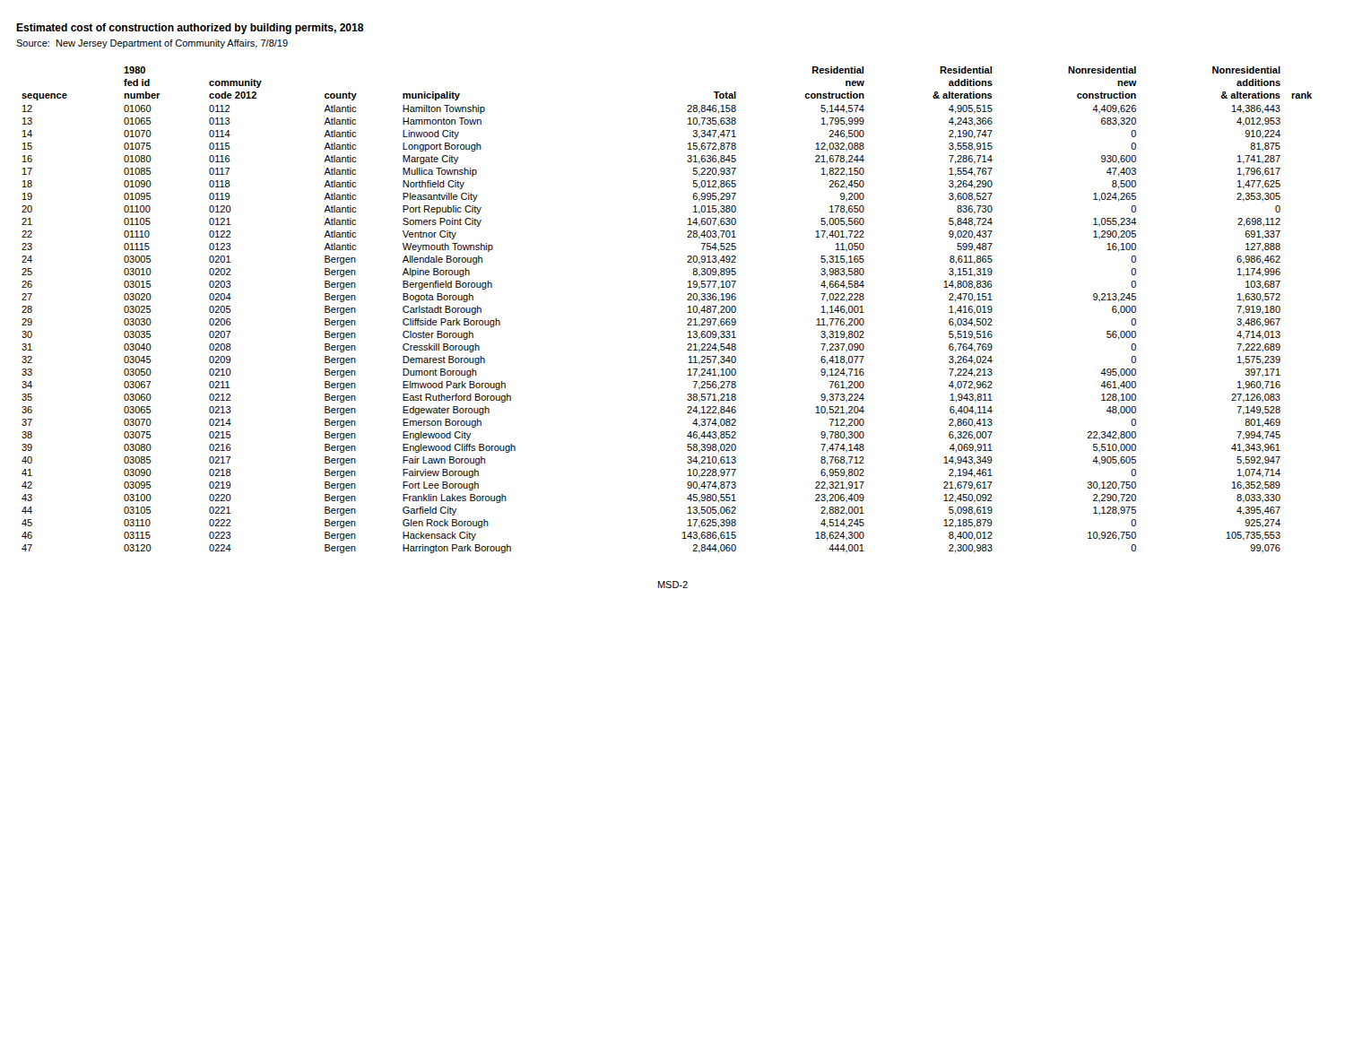Estimated cost of construction authorized by building permits, 2018
Source: New Jersey Department of Community Affairs, 7/8/19
| | 1980 | | | | | Residential | Residential | Nonresidential | Nonresidential | |
| --- | --- | --- | --- | --- | --- | --- | --- | --- | --- | --- |
| | fed id | community | | | | new | additions | new | additions | |
| sequence | number | code 2012 | county | municipality | Total | construction | & alterations | construction | & alterations | rank |
| 12 | 01060 | 0112 | Atlantic | Hamilton Township | 28,846,158 | 5,144,574 | 4,905,515 | 4,409,626 | 14,386,443 | |
| 13 | 01065 | 0113 | Atlantic | Hammonton Town | 10,735,638 | 1,795,999 | 4,243,366 | 683,320 | 4,012,953 | |
| 14 | 01070 | 0114 | Atlantic | Linwood City | 3,347,471 | 246,500 | 2,190,747 | 0 | 910,224 | |
| 15 | 01075 | 0115 | Atlantic | Longport Borough | 15,672,878 | 12,032,088 | 3,558,915 | 0 | 81,875 | |
| 16 | 01080 | 0116 | Atlantic | Margate City | 31,636,845 | 21,678,244 | 7,286,714 | 930,600 | 1,741,287 | |
| 17 | 01085 | 0117 | Atlantic | Mullica Township | 5,220,937 | 1,822,150 | 1,554,767 | 47,403 | 1,796,617 | |
| 18 | 01090 | 0118 | Atlantic | Northfield City | 5,012,865 | 262,450 | 3,264,290 | 8,500 | 1,477,625 | |
| 19 | 01095 | 0119 | Atlantic | Pleasantville City | 6,995,297 | 9,200 | 3,608,527 | 1,024,265 | 2,353,305 | |
| 20 | 01100 | 0120 | Atlantic | Port Republic City | 1,015,380 | 178,650 | 836,730 | 0 | 0 | |
| 21 | 01105 | 0121 | Atlantic | Somers Point City | 14,607,630 | 5,005,560 | 5,848,724 | 1,055,234 | 2,698,112 | |
| 22 | 01110 | 0122 | Atlantic | Ventnor City | 28,403,701 | 17,401,722 | 9,020,437 | 1,290,205 | 691,337 | |
| 23 | 01115 | 0123 | Atlantic | Weymouth Township | 754,525 | 11,050 | 599,487 | 16,100 | 127,888 | |
| 24 | 03005 | 0201 | Bergen | Allendale Borough | 20,913,492 | 5,315,165 | 8,611,865 | 0 | 6,986,462 | |
| 25 | 03010 | 0202 | Bergen | Alpine Borough | 8,309,895 | 3,983,580 | 3,151,319 | 0 | 1,174,996 | |
| 26 | 03015 | 0203 | Bergen | Bergenfield Borough | 19,577,107 | 4,664,584 | 14,808,836 | 0 | 103,687 | |
| 27 | 03020 | 0204 | Bergen | Bogota Borough | 20,336,196 | 7,022,228 | 2,470,151 | 9,213,245 | 1,630,572 | |
| 28 | 03025 | 0205 | Bergen | Carlstadt Borough | 10,487,200 | 1,146,001 | 1,416,019 | 6,000 | 7,919,180 | |
| 29 | 03030 | 0206 | Bergen | Cliffside Park Borough | 21,297,669 | 11,776,200 | 6,034,502 | 0 | 3,486,967 | |
| 30 | 03035 | 0207 | Bergen | Closter Borough | 13,609,331 | 3,319,802 | 5,519,516 | 56,000 | 4,714,013 | |
| 31 | 03040 | 0208 | Bergen | Cresskill Borough | 21,224,548 | 7,237,090 | 6,764,769 | 0 | 7,222,689 | |
| 32 | 03045 | 0209 | Bergen | Demarest Borough | 11,257,340 | 6,418,077 | 3,264,024 | 0 | 1,575,239 | |
| 33 | 03050 | 0210 | Bergen | Dumont Borough | 17,241,100 | 9,124,716 | 7,224,213 | 495,000 | 397,171 | |
| 34 | 03067 | 0211 | Bergen | Elmwood Park Borough | 7,256,278 | 761,200 | 4,072,962 | 461,400 | 1,960,716 | |
| 35 | 03060 | 0212 | Bergen | East Rutherford Borough | 38,571,218 | 9,373,224 | 1,943,811 | 128,100 | 27,126,083 | |
| 36 | 03065 | 0213 | Bergen | Edgewater Borough | 24,122,846 | 10,521,204 | 6,404,114 | 48,000 | 7,149,528 | |
| 37 | 03070 | 0214 | Bergen | Emerson Borough | 4,374,082 | 712,200 | 2,860,413 | 0 | 801,469 | |
| 38 | 03075 | 0215 | Bergen | Englewood City | 46,443,852 | 9,780,300 | 6,326,007 | 22,342,800 | 7,994,745 | |
| 39 | 03080 | 0216 | Bergen | Englewood Cliffs Borough | 58,398,020 | 7,474,148 | 4,069,911 | 5,510,000 | 41,343,961 | |
| 40 | 03085 | 0217 | Bergen | Fair Lawn Borough | 34,210,613 | 8,768,712 | 14,943,349 | 4,905,605 | 5,592,947 | |
| 41 | 03090 | 0218 | Bergen | Fairview Borough | 10,228,977 | 6,959,802 | 2,194,461 | 0 | 1,074,714 | |
| 42 | 03095 | 0219 | Bergen | Fort Lee Borough | 90,474,873 | 22,321,917 | 21,679,617 | 30,120,750 | 16,352,589 | |
| 43 | 03100 | 0220 | Bergen | Franklin Lakes Borough | 45,980,551 | 23,206,409 | 12,450,092 | 2,290,720 | 8,033,330 | |
| 44 | 03105 | 0221 | Bergen | Garfield City | 13,505,062 | 2,882,001 | 5,098,619 | 1,128,975 | 4,395,467 | |
| 45 | 03110 | 0222 | Bergen | Glen Rock Borough | 17,625,398 | 4,514,245 | 12,185,879 | 0 | 925,274 | |
| 46 | 03115 | 0223 | Bergen | Hackensack City | 143,686,615 | 18,624,300 | 8,400,012 | 10,926,750 | 105,735,553 | |
| 47 | 03120 | 0224 | Bergen | Harrington Park Borough | 2,844,060 | 444,001 | 2,300,983 | 0 | 99,076 | |
MSD-2